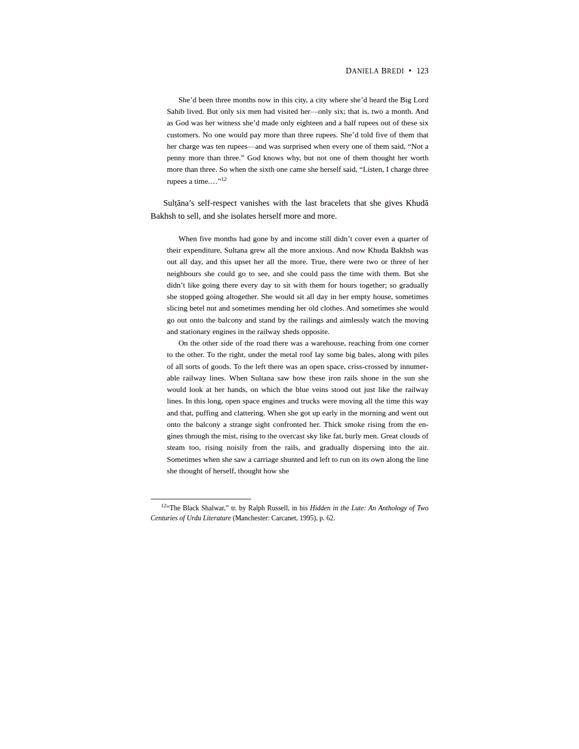DANIELA BREDI • 123
She’d been three months now in this city, a city where she’d heard the Big Lord Sahib lived. But only six men had visited her—only six; that is, two a month. And as God was her witness she’d made only eighteen and a half rupees out of these six customers. No one would pay more than three rupees. She’d told five of them that her charge was ten rupees—and was surprised when every one of them said, “Not a penny more than three.” God knows why, but not one of them thought her worth more than three. So when the sixth one came she herself said, “Listen, I charge three rupees a time.…”12
Sulṭāna’s self-respect vanishes with the last bracelets that she gives Khudā Bakhsh to sell, and she isolates herself more and more.
When five months had gone by and income still didn’t cover even a quarter of their expenditure, Sultana grew all the more anxious. And now Khuda Bakhsh was out all day, and this upset her all the more. True, there were two or three of her neighbours she could go to see, and she could pass the time with them. But she didn’t like going there every day to sit with them for hours together; so gradually she stopped going altogether. She would sit all day in her empty house, sometimes slicing betel nut and sometimes mending her old clothes. And sometimes she would go out onto the balcony and stand by the railings and aimlessly watch the moving and stationary engines in the railway sheds opposite.
On the other side of the road there was a warehouse, reaching from one corner to the other. To the right, under the metal roof lay some big bales, along with piles of all sorts of goods. To the left there was an open space, criss-crossed by innumerable railway lines. When Sultana saw how these iron rails shone in the sun she would look at her hands, on which the blue veins stood out just like the railway lines. In this long, open space engines and trucks were moving all the time this way and that, puffing and clattering. When she got up early in the morning and went out onto the balcony a strange sight confronted her. Thick smoke rising from the engines through the mist, rising to the overcast sky like fat, burly men. Great clouds of steam too, rising noisily from the rails, and gradually dispersing into the air. Sometimes when she saw a carriage shunted and left to run on its own along the line she thought of herself, thought how she
12“The Black Shalwar,” tr. by Ralph Russell, in his Hidden in the Lute: An Anthology of Two Centuries of Urdu Literature (Manchester: Carcanet, 1995), p. 62.